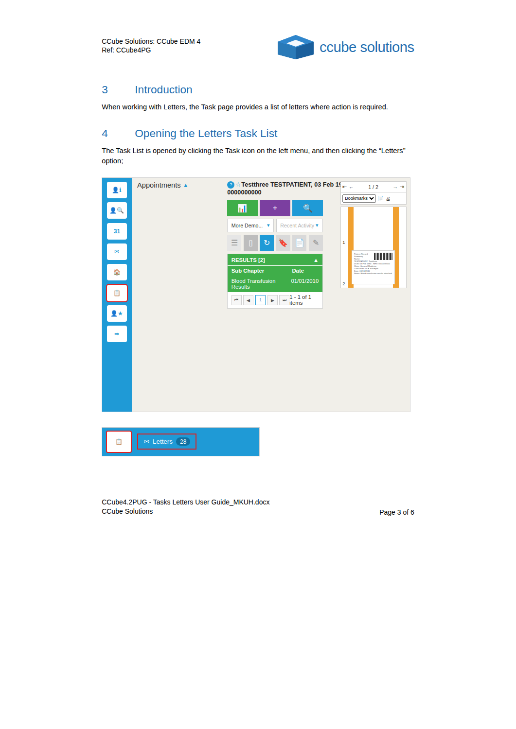CCube Solutions: CCube EDM 4
Ref: CCube4PG
ccube solutions
3 Introduction
When working with Letters, the Task page provides a list of letters where action is required.
4 Opening the Letters Task List
The Task List is opened by clicking the Task icon on the left menu, and then clicking the “Letters” option;
👤ℹ
👤🔍
31
✉
🏠
📋
👤★
➡
Appointments▲
?☆Testthree TESTPATIENT, 03 Feb 1980,
0000000000
📊
+
🔍
More Demo...▾
Recent Activity▾
☰
▯
↻
🔖
📄
✎
RESULTS [2]▲
Sub Chapter
Date
Blood Transfusion Results
01/01/2010
⏮
◀
1
▶
⏭
1 - 1 of 1 items
⇤←
1 / 2
→⇥
Bookmarks 📄 🖨
1
2
Patient Record Summary
Name: TESTPATIENT, Testthree
DOB: 03 Feb 1980 NHS: 0000000000
Clinic: General Medicine
Consultant: Dr A. Example
Date: 01/01/2010
Notes: Blood transfusion results attached.
📋
✉Letters 28
CCube4.2PUG - Tasks Letters User Guide_MKUH.docx
CCube Solutions
Page 3 of 6